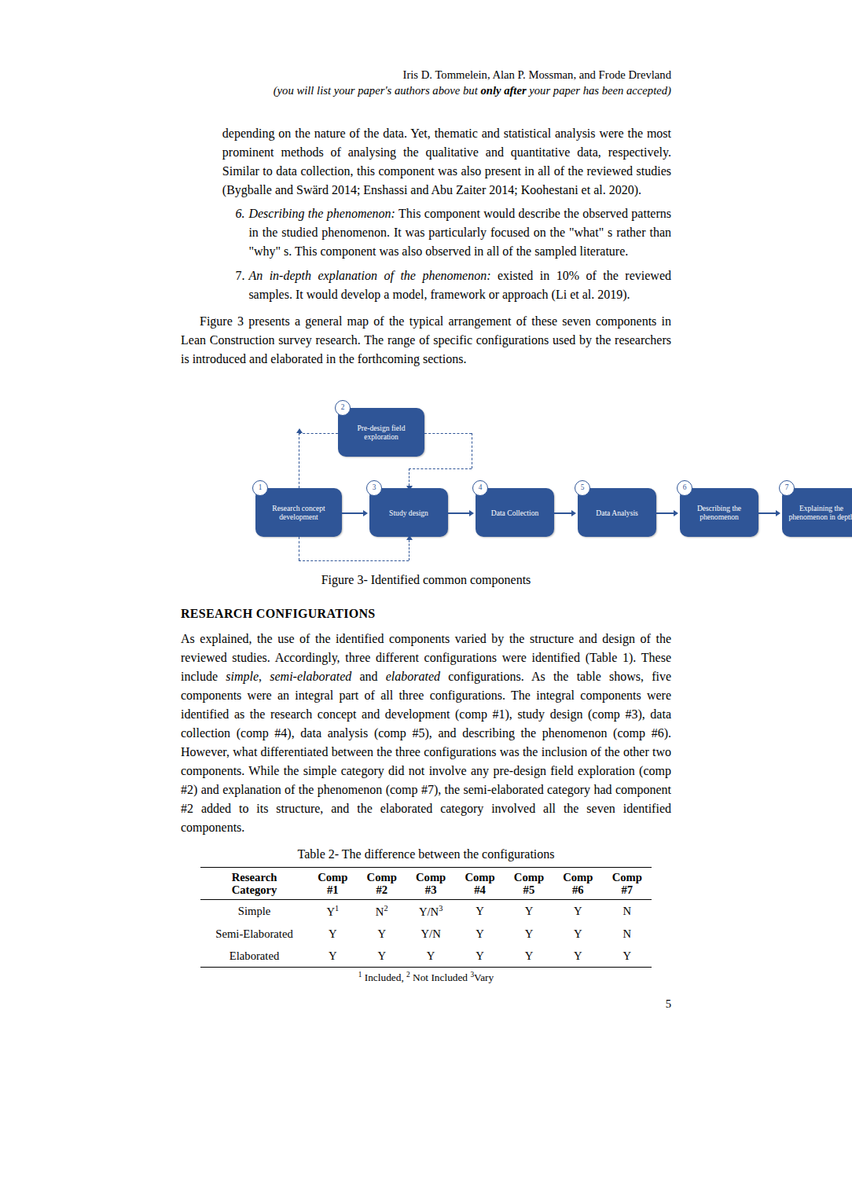Iris D. Tommelein, Alan P. Mossman, and Frode Drevland
(you will list your paper's authors above but only after your paper has been accepted)
depending on the nature of the data. Yet, thematic and statistical analysis were the most prominent methods of analysing the qualitative and quantitative data, respectively. Similar to data collection, this component was also present in all of the reviewed studies (Bygballe and Swärd 2014; Enshassi and Abu Zaiter 2014; Koohestani et al. 2020).
6. Describing the phenomenon: This component would describe the observed patterns in the studied phenomenon. It was particularly focused on the "what" s rather than "why" s. This component was also observed in all of the sampled literature.
7. An in-depth explanation of the phenomenon: existed in 10% of the reviewed samples. It would develop a model, framework or approach (Li et al. 2019).
Figure 3 presents a general map of the typical arrangement of these seven components in Lean Construction survey research. The range of specific configurations used by the researchers is introduced and elaborated in the forthcoming sections.
Pre-design field exploration
2
Research concept development
1
Study design
3
Data Collection
4
Data Analysis
5
Describing the phenomenon
6
Explaining the phenomenon in depth
7
Figure 3- Identified common components
RESEARCH CONFIGURATIONS
As explained, the use of the identified components varied by the structure and design of the reviewed studies. Accordingly, three different configurations were identified (Table 1). These include simple, semi-elaborated and elaborated configurations. As the table shows, five components were an integral part of all three configurations. The integral components were identified as the research concept and development (comp #1), study design (comp #3), data collection (comp #4), data analysis (comp #5), and describing the phenomenon (comp #6). However, what differentiated between the three configurations was the inclusion of the other two components. While the simple category did not involve any pre-design field exploration (comp #2) and explanation of the phenomenon (comp #7), the semi-elaborated category had component #2 added to its structure, and the elaborated category involved all the seven identified components.
Table 2- The difference between the configurations
| Research Category | Comp #1 | Comp #2 | Comp #3 | Comp #4 | Comp #5 | Comp #6 | Comp #7 |
| --- | --- | --- | --- | --- | --- | --- | --- |
| Simple | Y 1 | N 2 | Y/N 3 | Y | Y | Y | N |
| Semi-Elaborated | Y | Y | Y/N | Y | Y | Y | N |
| Elaborated | Y | Y | Y | Y | Y | Y | Y |
1 Included, 2 Not Included 3Vary
5